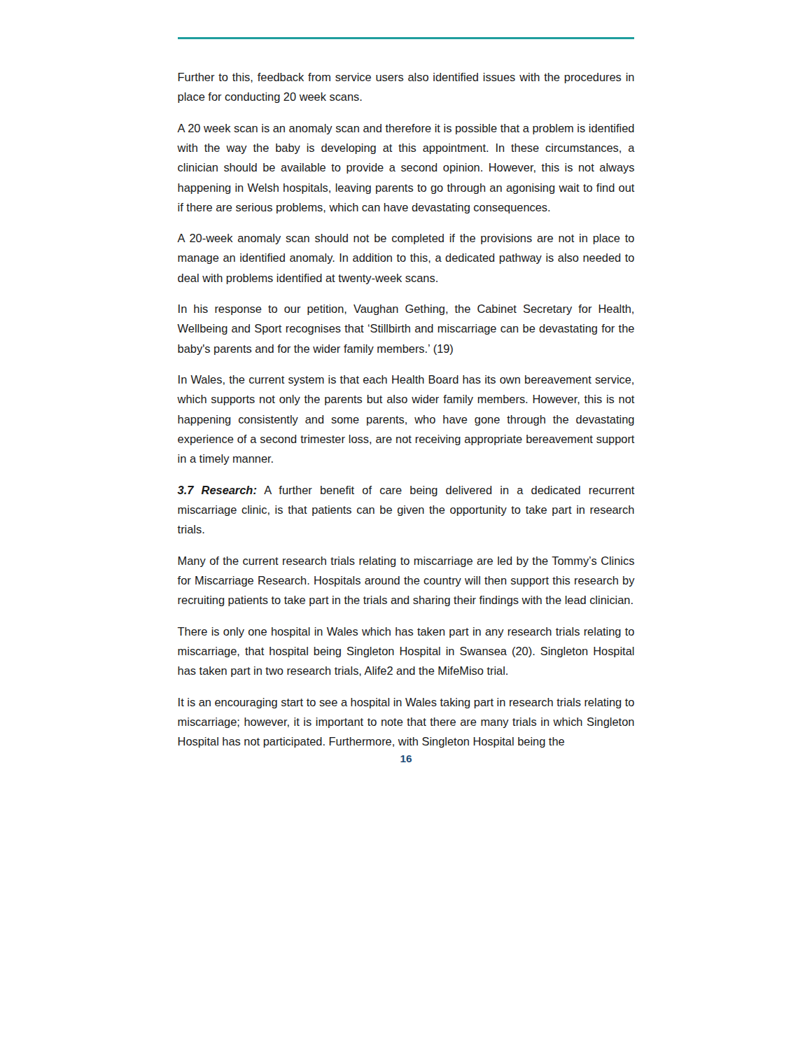Further to this, feedback from service users also identified issues with the procedures in place for conducting 20 week scans.
A 20 week scan is an anomaly scan and therefore it is possible that a problem is identified with the way the baby is developing at this appointment. In these circumstances, a clinician should be available to provide a second opinion. However, this is not always happening in Welsh hospitals, leaving parents to go through an agonising wait to find out if there are serious problems, which can have devastating consequences.
A 20-week anomaly scan should not be completed if the provisions are not in place to manage an identified anomaly. In addition to this, a dedicated pathway is also needed to deal with problems identified at twenty-week scans.
In his response to our petition, Vaughan Gething, the Cabinet Secretary for Health, Wellbeing and Sport recognises that ‘Stillbirth and miscarriage can be devastating for the baby's parents and for the wider family members.’ (19)
In Wales, the current system is that each Health Board has its own bereavement service, which supports not only the parents but also wider family members. However, this is not happening consistently and some parents, who have gone through the devastating experience of a second trimester loss, are not receiving appropriate bereavement support in a timely manner.
3.7 Research: A further benefit of care being delivered in a dedicated recurrent miscarriage clinic, is that patients can be given the opportunity to take part in research trials.
Many of the current research trials relating to miscarriage are led by the Tommy’s Clinics for Miscarriage Research. Hospitals around the country will then support this research by recruiting patients to take part in the trials and sharing their findings with the lead clinician.
There is only one hospital in Wales which has taken part in any research trials relating to miscarriage, that hospital being Singleton Hospital in Swansea (20). Singleton Hospital has taken part in two research trials, Alife2 and the MifeMiso trial.
It is an encouraging start to see a hospital in Wales taking part in research trials relating to miscarriage; however, it is important to note that there are many trials in which Singleton Hospital has not participated. Furthermore, with Singleton Hospital being the
16